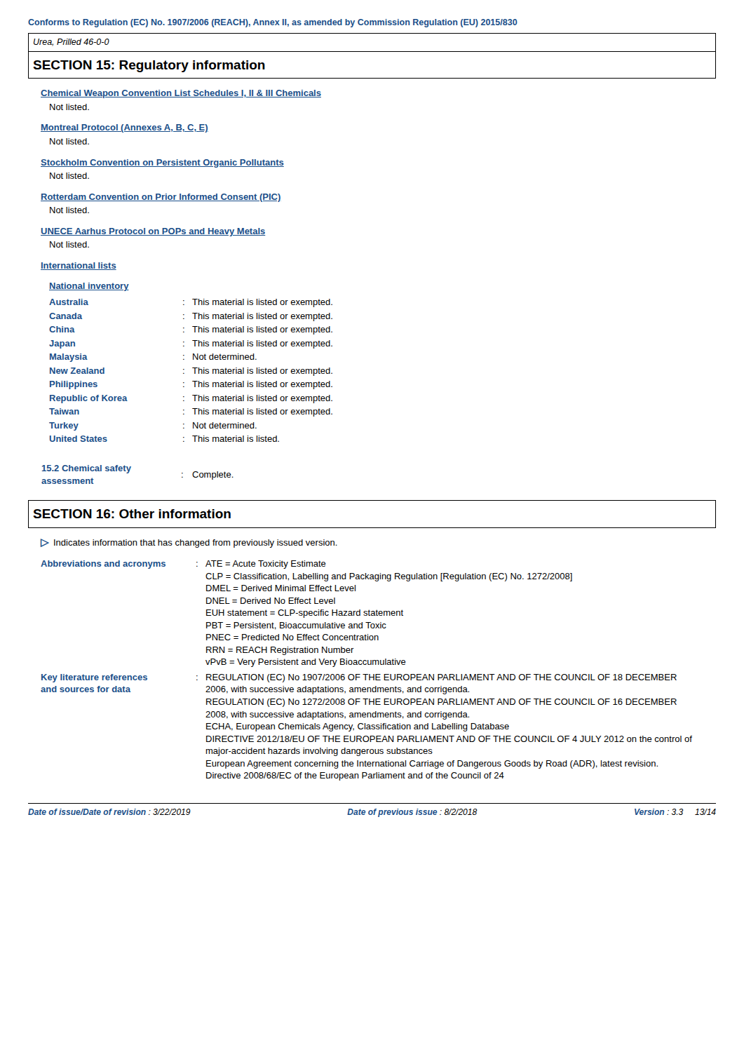Conforms to Regulation (EC) No. 1907/2006 (REACH), Annex II, as amended by Commission Regulation (EU) 2015/830
Urea, Prilled 46-0-0
SECTION 15: Regulatory information
Chemical Weapon Convention List Schedules I, II & III Chemicals
Not listed.
Montreal Protocol (Annexes A, B, C, E)
Not listed.
Stockholm Convention on Persistent Organic Pollutants
Not listed.
Rotterdam Convention on Prior Informed Consent (PIC)
Not listed.
UNECE Aarhus Protocol on POPs and Heavy Metals
Not listed.
International lists
National inventory
| Australia | : | This material is listed or exempted. |
| Canada | : | This material is listed or exempted. |
| China | : | This material is listed or exempted. |
| Japan | : | This material is listed or exempted. |
| Malaysia | : | Not determined. |
| New Zealand | : | This material is listed or exempted. |
| Philippines | : | This material is listed or exempted. |
| Republic of Korea | : | This material is listed or exempted. |
| Taiwan | : | This material is listed or exempted. |
| Turkey | : | Not determined. |
| United States | : | This material is listed. |
| 15.2 Chemical safety assessment | : | Complete. |
SECTION 16: Other information
▷Indicates information that has changed from previously issued version.
| Abbreviations and acronyms | : | ATE = Acute Toxicity Estimate CLP = Classification, Labelling and Packaging Regulation [Regulation (EC) No. 1272/2008] DMEL = Derived Minimal Effect Level DNEL = Derived No Effect Level EUH statement = CLP-specific Hazard statement PBT = Persistent, Bioaccumulative and Toxic PNEC = Predicted No Effect Concentration RRN = REACH Registration Number vPvB = Very Persistent and Very Bioaccumulative |
| Key literature references and sources for data | : | REGULATION (EC) No 1907/2006 OF THE EUROPEAN PARLIAMENT AND OF THE COUNCIL OF 18 DECEMBER 2006, with successive adaptations, amendments, and corrigenda. REGULATION (EC) No 1272/2008 OF THE EUROPEAN PARLIAMENT AND OF THE COUNCIL OF 16 DECEMBER 2008, with successive adaptations, amendments, and corrigenda. ECHA, European Chemicals Agency, Classification and Labelling Database DIRECTIVE 2012/18/EU OF THE EUROPEAN PARLIAMENT AND OF THE COUNCIL OF 4 JULY 2012 on the control of major-accident hazards involving dangerous substances European Agreement concerning the International Carriage of Dangerous Goods by Road (ADR), latest revision. Directive 2008/68/EC of the European Parliament and of the Council of 24 |
Date of issue/Date of revision : 3/22/2019
Date of previous issue : 8/2/2018
Version : 3.3 13/14